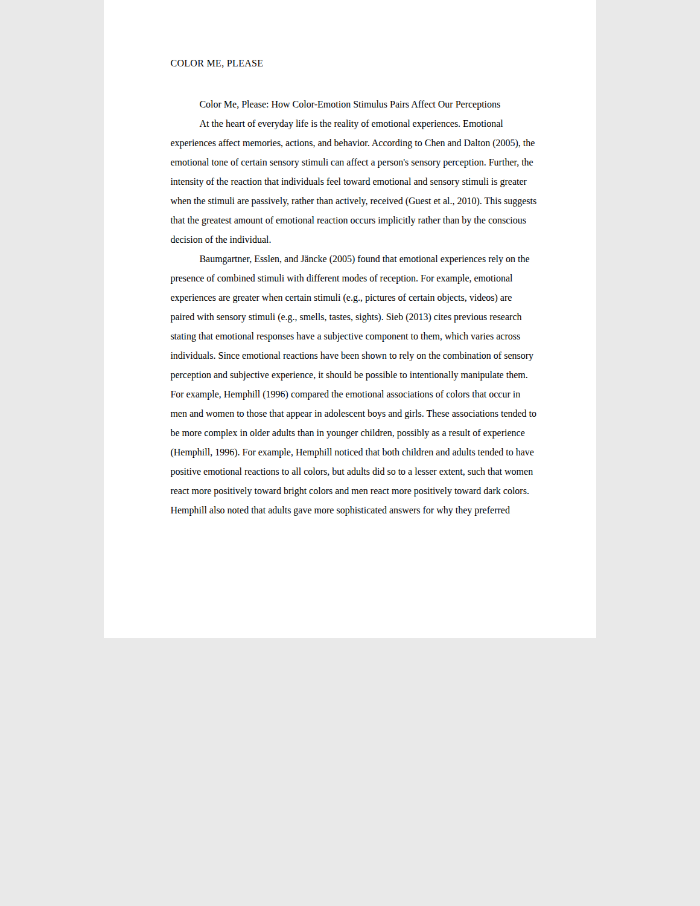Color Me, Please
Color Me, Please: How Color-Emotion Stimulus Pairs Affect Our Perceptions
At the heart of everyday life is the reality of emotional experiences. Emotional experiences affect memories, actions, and behavior. According to Chen and Dalton (2005), the emotional tone of certain sensory stimuli can affect a person's sensory perception. Further, the intensity of the reaction that individuals feel toward emotional and sensory stimuli is greater when the stimuli are passively, rather than actively, received (Guest et al., 2010). This suggests that the greatest amount of emotional reaction occurs implicitly rather than by the conscious decision of the individual.
Baumgartner, Esslen, and Jäncke (2005) found that emotional experiences rely on the presence of combined stimuli with different modes of reception. For example, emotional experiences are greater when certain stimuli (e.g., pictures of certain objects, videos) are paired with sensory stimuli (e.g., smells, tastes, sights). Sieb (2013) cites previous research stating that emotional responses have a subjective component to them, which varies across individuals. Since emotional reactions have been shown to rely on the combination of sensory perception and subjective experience, it should be possible to intentionally manipulate them. For example, Hemphill (1996) compared the emotional associations of colors that occur in men and women to those that appear in adolescent boys and girls. These associations tended to be more complex in older adults than in younger children, possibly as a result of experience (Hemphill, 1996). For example, Hemphill noticed that both children and adults tended to have positive emotional reactions to all colors, but adults did so to a lesser extent, such that women react more positively toward bright colors and men react more positively toward dark colors. Hemphill also noted that adults gave more sophisticated answers for why they preferred